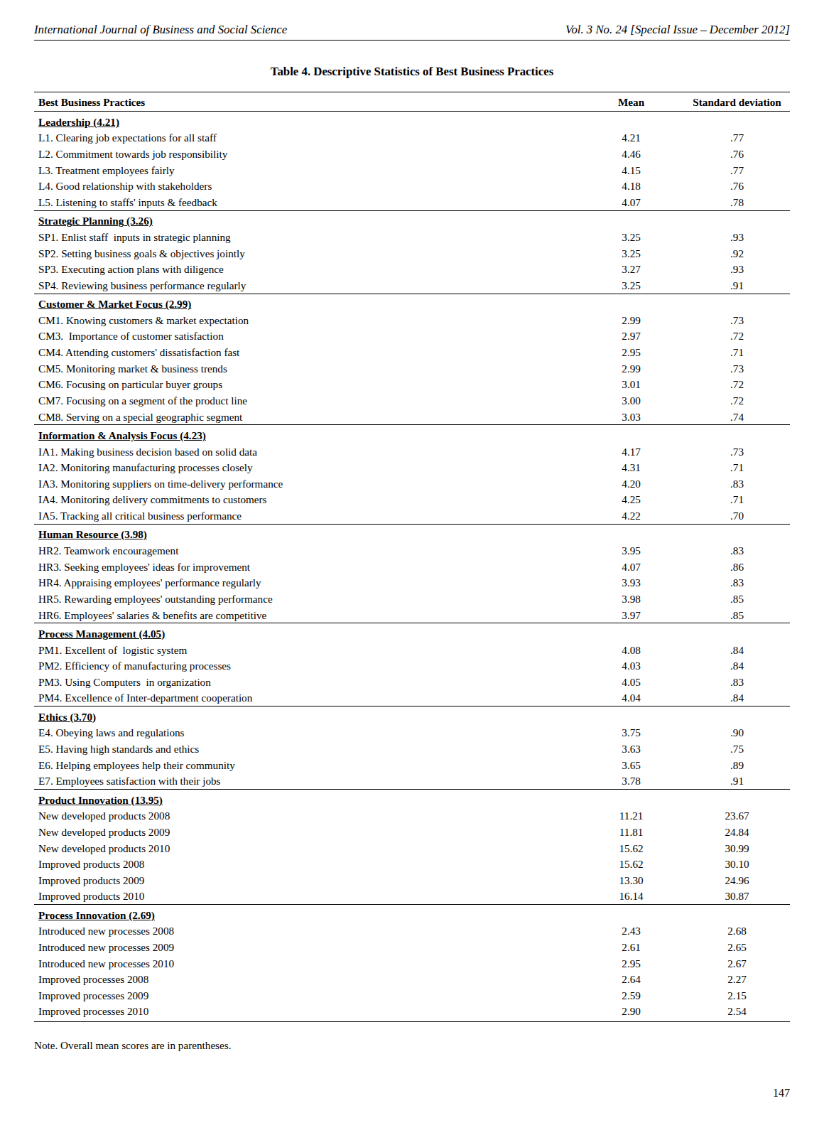International Journal of Business and Social Science
Vol. 3 No. 24 [Special Issue – December 2012]
Table 4. Descriptive Statistics of Best Business Practices
| Best Business Practices | Mean | Standard deviation |
| --- | --- | --- |
| Leadership (4.21) |
| L1. Clearing job expectations for all staff | 4.21 | .77 |
| L2. Commitment towards job responsibility | 4.46 | .76 |
| L3. Treatment employees fairly | 4.15 | .77 |
| L4. Good relationship with stakeholders | 4.18 | .76 |
| L5. Listening to staffs' inputs & feedback | 4.07 | .78 |
| Strategic Planning (3.26) |
| SP1. Enlist staff inputs in strategic planning | 3.25 | .93 |
| SP2. Setting business goals & objectives jointly | 3.25 | .92 |
| SP3. Executing action plans with diligence | 3.27 | .93 |
| SP4. Reviewing business performance regularly | 3.25 | .91 |
| Customer & Market Focus (2.99) |
| CM1. Knowing customers & market expectation | 2.99 | .73 |
| CM3. Importance of customer satisfaction | 2.97 | .72 |
| CM4. Attending customers' dissatisfaction fast | 2.95 | .71 |
| CM5. Monitoring market & business trends | 2.99 | .73 |
| CM6. Focusing on particular buyer groups | 3.01 | .72 |
| CM7. Focusing on a segment of the product line | 3.00 | .72 |
| CM8. Serving on a special geographic segment | 3.03 | .74 |
| Information & Analysis Focus (4.23) |
| IA1. Making business decision based on solid data | 4.17 | .73 |
| IA2. Monitoring manufacturing processes closely | 4.31 | .71 |
| IA3. Monitoring suppliers on time-delivery performance | 4.20 | .83 |
| IA4. Monitoring delivery commitments to customers | 4.25 | .71 |
| IA5. Tracking all critical business performance | 4.22 | .70 |
| Human Resource (3.98) |
| HR2. Teamwork encouragement | 3.95 | .83 |
| HR3. Seeking employees' ideas for improvement | 4.07 | .86 |
| HR4. Appraising employees' performance regularly | 3.93 | .83 |
| HR5. Rewarding employees' outstanding performance | 3.98 | .85 |
| HR6. Employees' salaries & benefits are competitive | 3.97 | .85 |
| Process Management (4.05) |
| PM1. Excellent of logistic system | 4.08 | .84 |
| PM2. Efficiency of manufacturing processes | 4.03 | .84 |
| PM3. Using Computers in organization | 4.05 | .83 |
| PM4. Excellence of Inter-department cooperation | 4.04 | .84 |
| Ethics (3.70) |
| E4. Obeying laws and regulations | 3.75 | .90 |
| E5. Having high standards and ethics | 3.63 | .75 |
| E6. Helping employees help their community | 3.65 | .89 |
| E7. Employees satisfaction with their jobs | 3.78 | .91 |
| Product Innovation (13.95) |
| New developed products 2008 | 11.21 | 23.67 |
| New developed products 2009 | 11.81 | 24.84 |
| New developed products 2010 | 15.62 | 30.99 |
| Improved products 2008 | 15.62 | 30.10 |
| Improved products 2009 | 13.30 | 24.96 |
| Improved products 2010 | 16.14 | 30.87 |
| Process Innovation (2.69) |
| Introduced new processes 2008 | 2.43 | 2.68 |
| Introduced new processes 2009 | 2.61 | 2.65 |
| Introduced new processes 2010 | 2.95 | 2.67 |
| Improved processes 2008 | 2.64 | 2.27 |
| Improved processes 2009 | 2.59 | 2.15 |
| Improved processes 2010 | 2.90 | 2.54 |
Note. Overall mean scores are in parentheses.
147